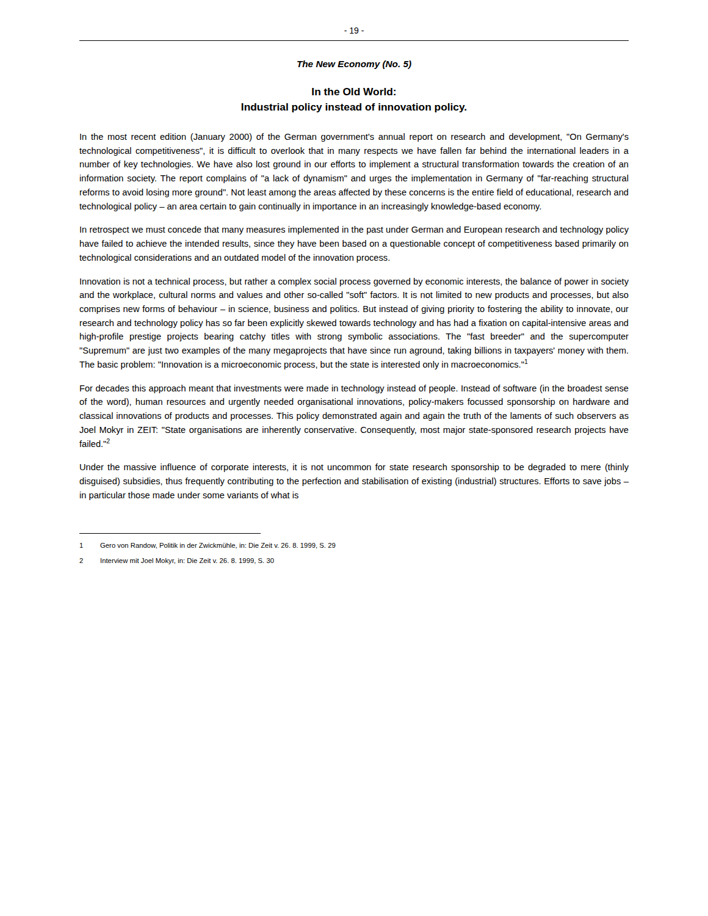- 19 -
The New Economy (No. 5)
In the Old World:
Industrial policy instead of innovation policy.
In the most recent edition (January 2000) of the German government's annual report on research and development, "On Germany's technological competitiveness", it is difficult to overlook that in many respects we have fallen far behind the international leaders in a number of key technologies. We have also lost ground in our efforts to implement a structural transformation towards the creation of an information society. The report complains of "a lack of dynamism" and urges the implementation in Germany of "far-reaching structural reforms to avoid losing more ground". Not least among the areas affected by these concerns is the entire field of educational, research and technological policy – an area certain to gain continually in importance in an increasingly knowledge-based economy.
In retrospect we must concede that many measures implemented in the past under German and European research and technology policy have failed to achieve the intended results, since they have been based on a questionable concept of competitiveness based primarily on technological considerations and an outdated model of the innovation process.
Innovation is not a technical process, but rather a complex social process governed by economic interests, the balance of power in society and the workplace, cultural norms and values and other so-called "soft" factors. It is not limited to new products and processes, but also comprises new forms of behaviour – in science, business and politics. But instead of giving priority to fostering the ability to innovate, our research and technology policy has so far been explicitly skewed towards technology and has had a fixation on capital-intensive areas and high-profile prestige projects bearing catchy titles with strong symbolic associations. The "fast breeder" and the supercomputer "Supremum" are just two examples of the many megaprojects that have since run aground, taking billions in taxpayers' money with them. The basic problem: "Innovation is a microeconomic process, but the state is interested only in macroeconomics."1
For decades this approach meant that investments were made in technology instead of people. Instead of software (in the broadest sense of the word), human resources and urgently needed organisational innovations, policy-makers focussed sponsorship on hardware and classical innovations of products and processes. This policy demonstrated again and again the truth of the laments of such observers as Joel Mokyr in ZEIT: "State organisations are inherently conservative. Consequently, most major state-sponsored research projects have failed."2
Under the massive influence of corporate interests, it is not uncommon for state research sponsorship to be degraded to mere (thinly disguised) subsidies, thus frequently contributing to the perfection and stabilisation of existing (industrial) structures. Efforts to save jobs – in particular those made under some variants of what is
1 Gero von Randow, Politik in der Zwickmühle, in: Die Zeit v. 26. 8. 1999, S. 29
2 Interview mit Joel Mokyr, in: Die Zeit v. 26. 8. 1999, S. 30